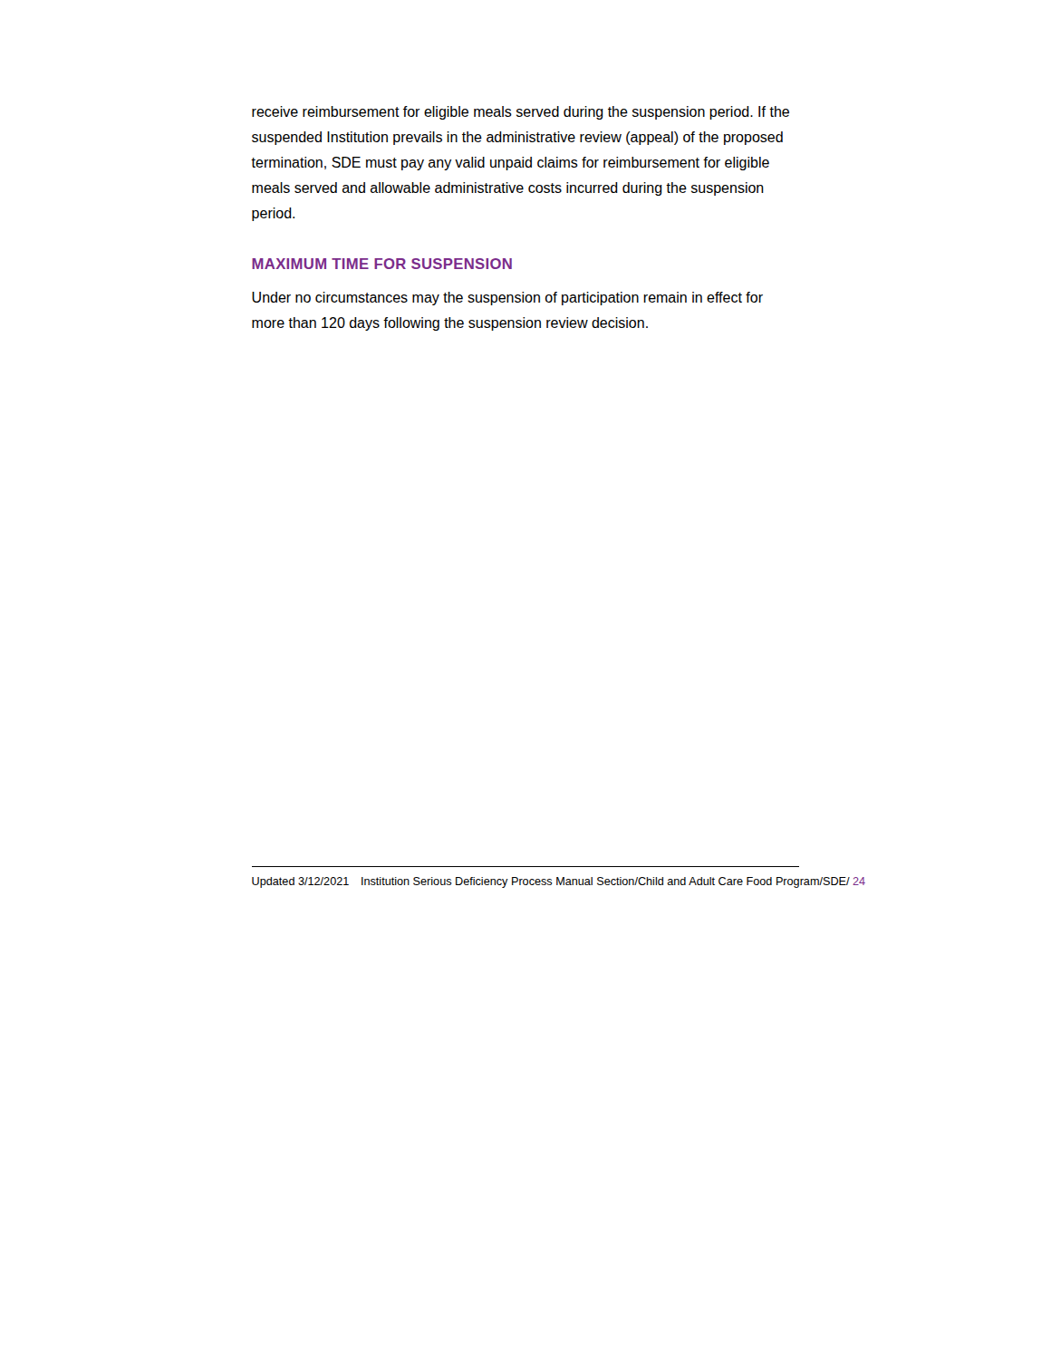receive reimbursement for eligible meals served during the suspension period. If the suspended Institution prevails in the administrative review (appeal) of the proposed termination, SDE must pay any valid unpaid claims for reimbursement for eligible meals served and allowable administrative costs incurred during the suspension period.
Maximum Time for Suspension
Under no circumstances may the suspension of participation remain in effect for more than 120 days following the suspension review decision.
Updated 3/12/2021 Institution Serious Deficiency Process Manual Section/Child and Adult Care Food Program/SDE/ 24